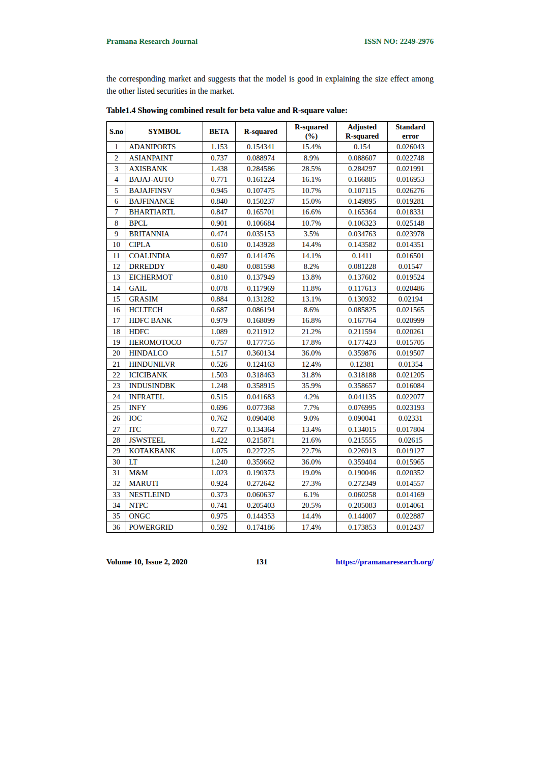Pramana Research Journal
ISSN NO: 2249-2976
the corresponding market and suggests that the model is good in explaining the size effect among the other listed securities in the market.
Table1.4 Showing combined result for beta value and R-square value:
| S.no | SYMBOL | BETA | R-squared | R-squared (%) | Adjusted R-squared | Standard error |
| --- | --- | --- | --- | --- | --- | --- |
| 1 | ADANIPORTS | 1.153 | 0.154341 | 15.4% | 0.154 | 0.026043 |
| 2 | ASIANPAINT | 0.737 | 0.088974 | 8.9% | 0.088607 | 0.022748 |
| 3 | AXISBANK | 1.438 | 0.284586 | 28.5% | 0.284297 | 0.021991 |
| 4 | BAJAJ-AUTO | 0.771 | 0.161224 | 16.1% | 0.166885 | 0.016953 |
| 5 | BAJAJFINSV | 0.945 | 0.107475 | 10.7% | 0.107115 | 0.026276 |
| 6 | BAJFINANCE | 0.840 | 0.150237 | 15.0% | 0.149895 | 0.019281 |
| 7 | BHARTIARTL | 0.847 | 0.165701 | 16.6% | 0.165364 | 0.018331 |
| 8 | BPCL | 0.901 | 0.106684 | 10.7% | 0.106323 | 0.025148 |
| 9 | BRITANNIA | 0.474 | 0.035153 | 3.5% | 0.034763 | 0.023978 |
| 10 | CIPLA | 0.610 | 0.143928 | 14.4% | 0.143582 | 0.014351 |
| 11 | COALINDIA | 0.697 | 0.141476 | 14.1% | 0.1411 | 0.016501 |
| 12 | DRREDDY | 0.480 | 0.081598 | 8.2% | 0.081228 | 0.01547 |
| 13 | EICHERMOT | 0.810 | 0.137949 | 13.8% | 0.137602 | 0.019524 |
| 14 | GAIL | 0.078 | 0.117969 | 11.8% | 0.117613 | 0.020486 |
| 15 | GRASIM | 0.884 | 0.131282 | 13.1% | 0.130932 | 0.02194 |
| 16 | HCLTECH | 0.687 | 0.086194 | 8.6% | 0.085825 | 0.021565 |
| 17 | HDFC BANK | 0.979 | 0.168099 | 16.8% | 0.167764 | 0.020999 |
| 18 | HDFC | 1.089 | 0.211912 | 21.2% | 0.211594 | 0.020261 |
| 19 | HEROMOTOCO | 0.757 | 0.177755 | 17.8% | 0.177423 | 0.015705 |
| 20 | HINDALCO | 1.517 | 0.360134 | 36.0% | 0.359876 | 0.019507 |
| 21 | HINDUNILVR | 0.526 | 0.124163 | 12.4% | 0.12381 | 0.01354 |
| 22 | ICICIBANK | 1.503 | 0.318463 | 31.8% | 0.318188 | 0.021205 |
| 23 | INDUSINDBK | 1.248 | 0.358915 | 35.9% | 0.358657 | 0.016084 |
| 24 | INFRATEL | 0.515 | 0.041683 | 4.2% | 0.041135 | 0.022077 |
| 25 | INFY | 0.696 | 0.077368 | 7.7% | 0.076995 | 0.023193 |
| 26 | IOC | 0.762 | 0.090408 | 9.0% | 0.090041 | 0.02331 |
| 27 | ITC | 0.727 | 0.134364 | 13.4% | 0.134015 | 0.017804 |
| 28 | JSWSTEEL | 1.422 | 0.215871 | 21.6% | 0.215555 | 0.02615 |
| 29 | KOTAKBANK | 1.075 | 0.227225 | 22.7% | 0.226913 | 0.019127 |
| 30 | LT | 1.240 | 0.359662 | 36.0% | 0.359404 | 0.015965 |
| 31 | M&M | 1.023 | 0.190373 | 19.0% | 0.190046 | 0.020352 |
| 32 | MARUTI | 0.924 | 0.272642 | 27.3% | 0.272349 | 0.014557 |
| 33 | NESTLEIND | 0.373 | 0.060637 | 6.1% | 0.060258 | 0.014169 |
| 34 | NTPC | 0.741 | 0.205403 | 20.5% | 0.205083 | 0.014061 |
| 35 | ONGC | 0.975 | 0.144353 | 14.4% | 0.144007 | 0.022887 |
| 36 | POWERGRID | 0.592 | 0.174186 | 17.4% | 0.173853 | 0.012437 |
Volume 10, Issue 2, 2020
131
https://pramanaresearch.org/